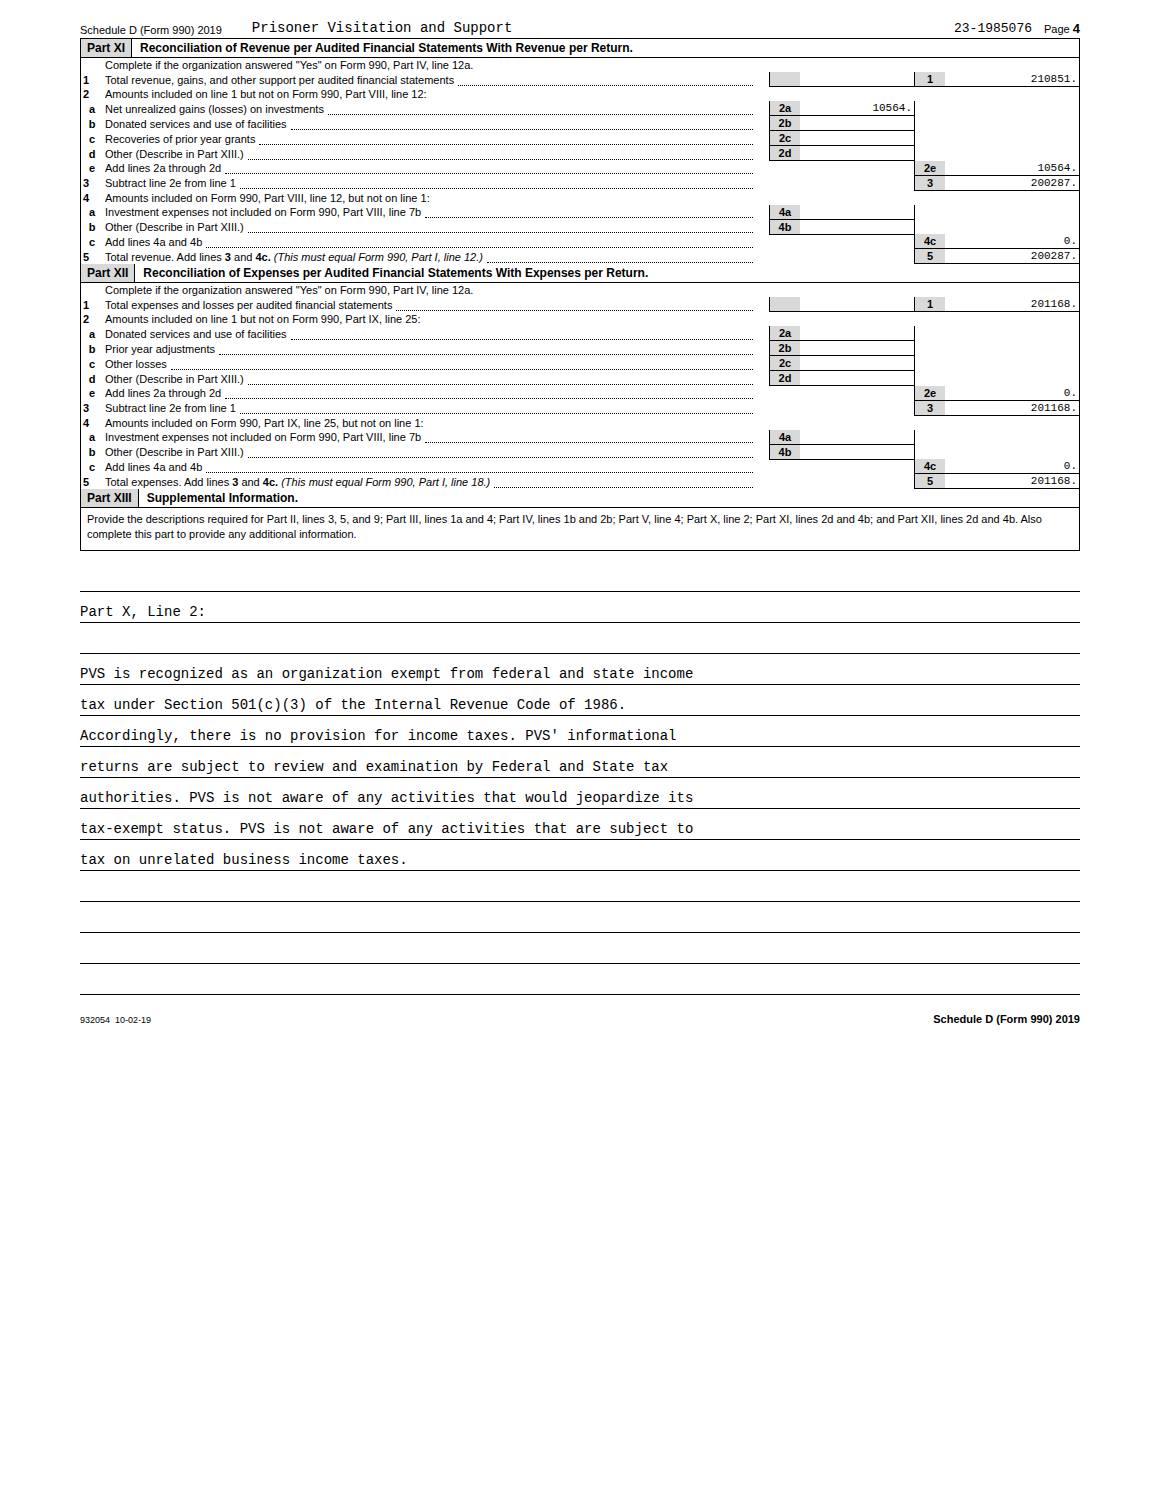Schedule D (Form 990) 2019
Prisoner Visitation and Support
23-1985076
Page 4
Part XI
Reconciliation of Revenue per Audited Financial Statements With Revenue per Return.
| | Complete if the organization answered "Yes" on Form 990, Part IV, line 12a. |
| 1 | Total revenue, gains, and other support per audited financial statements | | | | 1 | 210851. |
| 2 | Amounts included on line 1 but not on Form 990, Part VIII, line 12: |
| a | Net unrealized gains (losses) on investments | | 2a | 10564. | | |
| b | Donated services and use of facilities | | 2b | | | |
| c | Recoveries of prior year grants | | 2c | | | |
| d | Other (Describe in Part XIII.) | | 2d | | | |
| e | Add lines 2a through 2d | | | | 2e | 10564. |
| 3 | Subtract line 2e from line 1 | | | | 3 | 200287. |
| 4 | Amounts included on Form 990, Part VIII, line 12, but not on line 1: |
| a | Investment expenses not included on Form 990, Part VIII, line 7b | | 4a | | | |
| b | Other (Describe in Part XIII.) | | 4b | | | |
| c | Add lines 4a and 4b | | | | 4c | 0. |
| 5 | Total revenue. Add lines 3 and 4c. (This must equal Form 990, Part I, line 12.) | | | | 5 | 200287. |
Part XII
Reconciliation of Expenses per Audited Financial Statements With Expenses per Return.
| | Complete if the organization answered "Yes" on Form 990, Part IV, line 12a. |
| 1 | Total expenses and losses per audited financial statements | | | | 1 | 201168. |
| 2 | Amounts included on line 1 but not on Form 990, Part IX, line 25: |
| a | Donated services and use of facilities | | 2a | | | |
| b | Prior year adjustments | | 2b | | | |
| c | Other losses | | 2c | | | |
| d | Other (Describe in Part XIII.) | | 2d | | | |
| e | Add lines 2a through 2d | | | | 2e | 0. |
| 3 | Subtract line 2e from line 1 | | | | 3 | 201168. |
| 4 | Amounts included on Form 990, Part IX, line 25, but not on line 1: |
| a | Investment expenses not included on Form 990, Part VIII, line 7b | | 4a | | | |
| b | Other (Describe in Part XIII.) | | 4b | | | |
| c | Add lines 4a and 4b | | | | 4c | 0. |
| 5 | Total expenses. Add lines 3 and 4c. (This must equal Form 990, Part I, line 18.) | | | | 5 | 201168. |
Part XIII
Supplemental Information.
Provide the descriptions required for Part II, lines 3, 5, and 9; Part III, lines 1a and 4; Part IV, lines 1b and 2b; Part V, line 4; Part X, line 2; Part XI, lines 2d and 4b; and Part XII, lines 2d and 4b. Also complete this part to provide any additional information.
Part X, Line 2:
PVS is recognized as an organization exempt from federal and state income
tax under Section 501(c)(3) of the Internal Revenue Code of 1986.
Accordingly, there is no provision for income taxes. PVS' informational
returns are subject to review and examination by Federal and State tax
authorities. PVS is not aware of any activities that would jeopardize its
tax-exempt status. PVS is not aware of any activities that are subject to
tax on unrelated business income taxes.
932054 10-02-19
Schedule D (Form 990) 2019